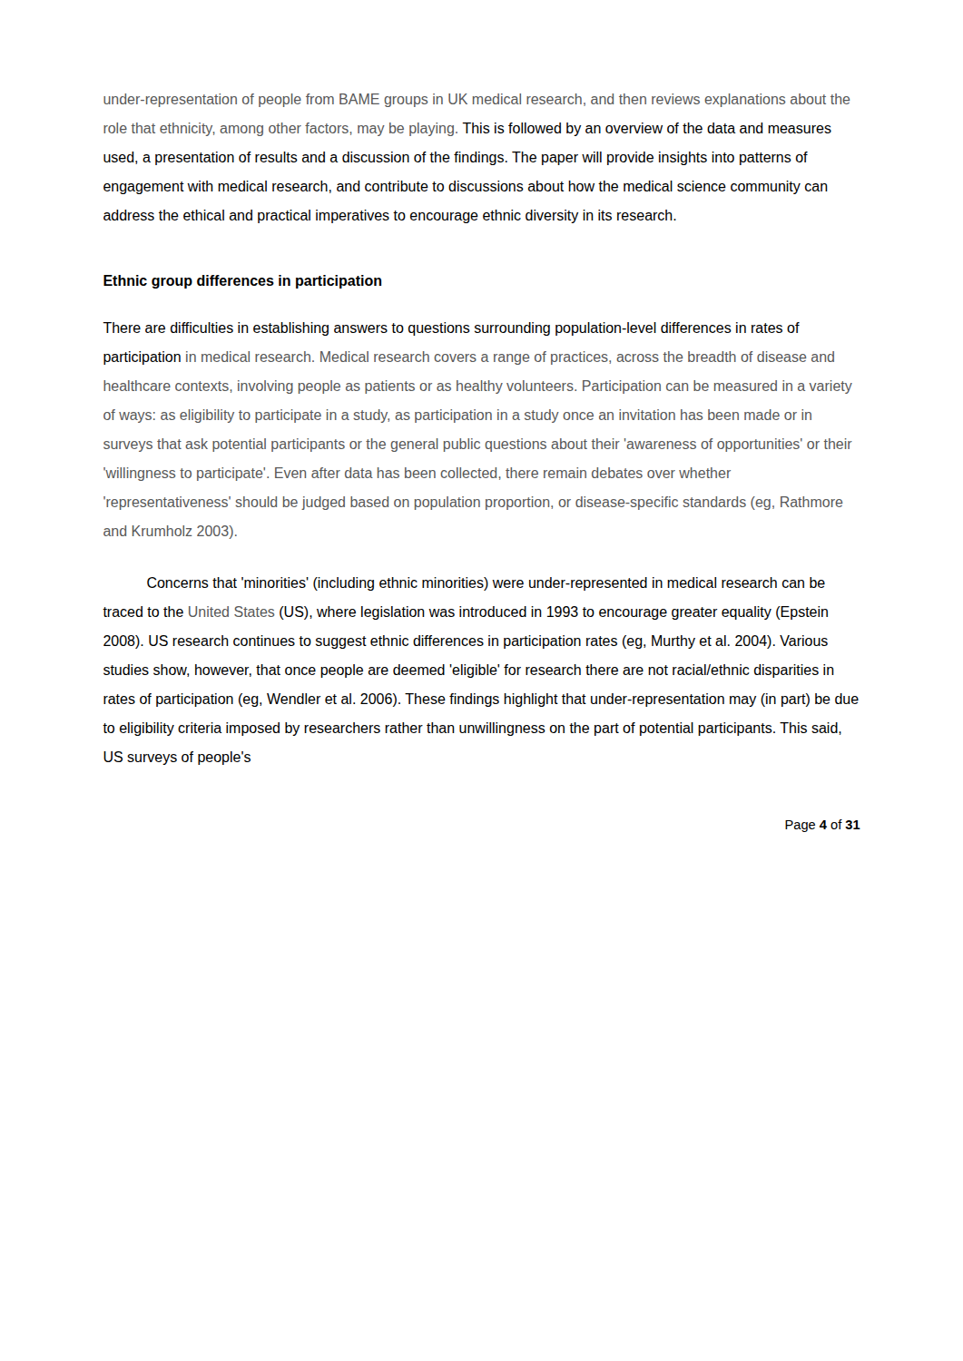under-representation of people from BAME groups in UK medical research, and then reviews explanations about the role that ethnicity, among other factors, may be playing. This is followed by an overview of the data and measures used, a presentation of results and a discussion of the findings. The paper will provide insights into patterns of engagement with medical research, and contribute to discussions about how the medical science community can address the ethical and practical imperatives to encourage ethnic diversity in its research.
Ethnic group differences in participation
There are difficulties in establishing answers to questions surrounding population-level differences in rates of participation in medical research. Medical research covers a range of practices, across the breadth of disease and healthcare contexts, involving people as patients or as healthy volunteers. Participation can be measured in a variety of ways: as eligibility to participate in a study, as participation in a study once an invitation has been made or in surveys that ask potential participants or the general public questions about their 'awareness of opportunities' or their 'willingness to participate'. Even after data has been collected, there remain debates over whether 'representativeness' should be judged based on population proportion, or disease-specific standards (eg, Rathmore and Krumholz 2003).
Concerns that 'minorities' (including ethnic minorities) were under-represented in medical research can be traced to the United States (US), where legislation was introduced in 1993 to encourage greater equality (Epstein 2008). US research continues to suggest ethnic differences in participation rates (eg, Murthy et al. 2004). Various studies show, however, that once people are deemed 'eligible' for research there are not racial/ethnic disparities in rates of participation (eg, Wendler et al. 2006). These findings highlight that under-representation may (in part) be due to eligibility criteria imposed by researchers rather than unwillingness on the part of potential participants. This said, US surveys of people's
Page 4 of 31